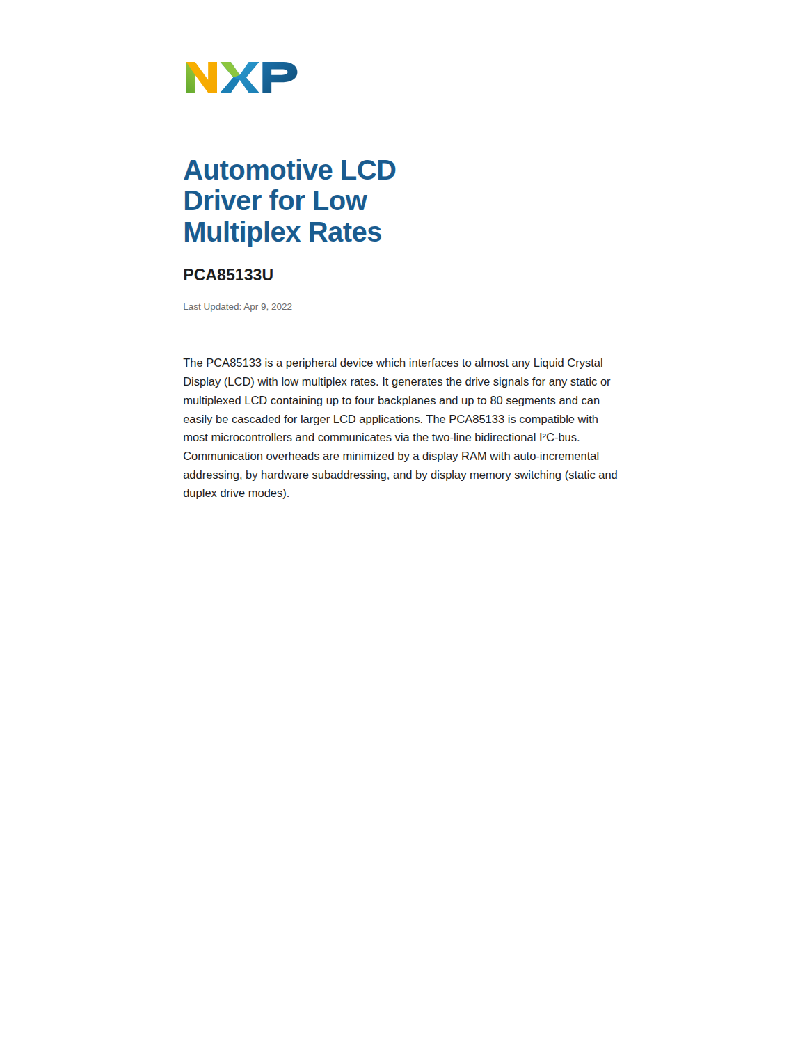Automotive LCD Driver for Low Multiplex Rates
PCA85133U
Last Updated: Apr 9, 2022
The PCA85133 is a peripheral device which interfaces to almost any Liquid Crystal Display (LCD) with low multiplex rates. It generates the drive signals for any static or multiplexed LCD containing up to four backplanes and up to 80 segments and can easily be cascaded for larger LCD applications. The PCA85133 is compatible with most microcontrollers and communicates via the two-line bidirectional I²C-bus. Communication overheads are minimized by a display RAM with auto-incremental addressing, by hardware subaddressing, and by display memory switching (static and duplex drive modes).